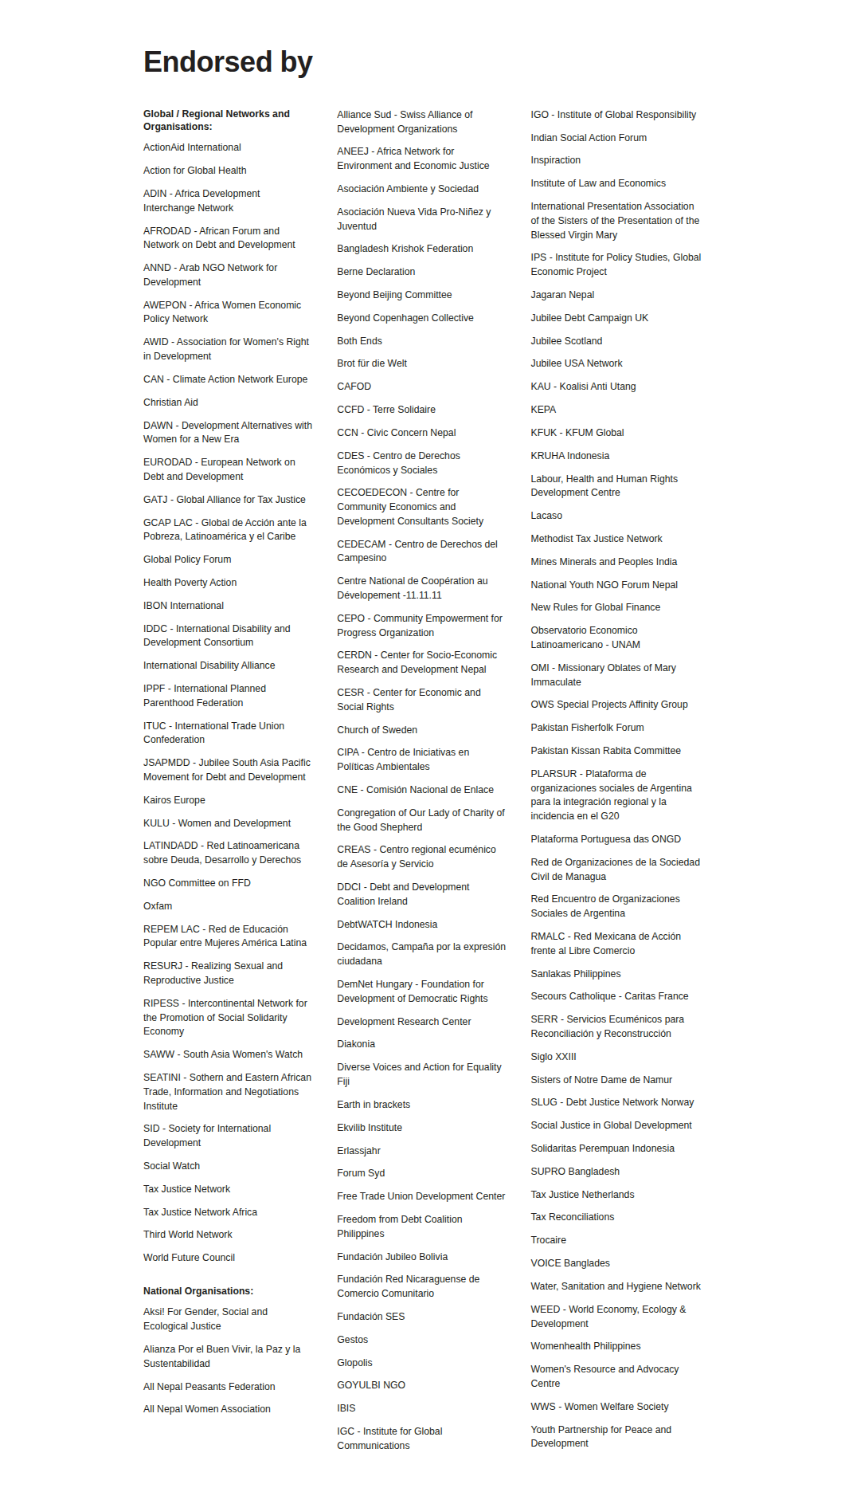Endorsed by
Global / Regional Networks and Organisations:
ActionAid International
Action for Global Health
ADIN - Africa Development Interchange Network
AFRODAD - African Forum and Network on Debt and Development
ANND - Arab NGO Network for Development
AWEPON - Africa Women Economic Policy Network
AWID - Association for Women's Right in Development
CAN - Climate Action Network Europe
Christian Aid
DAWN - Development Alternatives with Women for a New Era
EURODAD - European Network on Debt and Development
GATJ - Global Alliance for Tax Justice
GCAP LAC - Global de Acción ante la Pobreza, Latinoamérica y el Caribe
Global Policy Forum
Health Poverty Action
IBON International
IDDC - International Disability and Development Consortium
International Disability Alliance
IPPF - International Planned Parenthood Federation
ITUC - International Trade Union Confederation
JSAPMDD - Jubilee South Asia Pacific Movement for Debt and Development
Kairos Europe
KULU - Women and Development
LATINDADD - Red Latinoamericana sobre Deuda, Desarrollo y Derechos
NGO Committee on FFD
Oxfam
REPEM LAC - Red de Educación Popular entre Mujeres América Latina
RESURJ - Realizing Sexual and Reproductive Justice
RIPESS - Intercontinental Network for the Promotion of Social Solidarity Economy
SAWW - South Asia Women's Watch
SEATINI - Sothern and Eastern African Trade, Information and Negotiations Institute
SID - Society for International Development
Social Watch
Tax Justice Network
Tax Justice Network Africa
Third World Network
World Future Council
National Organisations:
Aksi! For Gender, Social and Ecological Justice
Alianza Por el Buen Vivir, la Paz y la Sustentabilidad
All Nepal Peasants Federation
All Nepal Women Association
Alliance Sud - Swiss Alliance of Development Organizations
ANEEJ - Africa Network for Environment and Economic Justice
Asociación Ambiente y Sociedad
Asociación Nueva Vida Pro-Niñez y Juventud
Bangladesh Krishok Federation
Berne Declaration
Beyond Beijing Committee
Beyond Copenhagen Collective
Both Ends
Brot für die Welt
CAFOD
CCFD - Terre Solidaire
CCN - Civic Concern Nepal
CDES - Centro de Derechos Económicos y Sociales
CECOEDECON - Centre for Community Economics and Development Consultants Society
CEDECAM - Centro de Derechos del Campesino
Centre National de Coopération au Dévelopement -11.11.11
CEPO - Community Empowerment for Progress Organization
CERDN - Center for Socio-Economic Research and Development Nepal
CESR - Center for Economic and Social Rights
Church of Sweden
CIPA - Centro de Iniciativas en Políticas Ambientales
CNE - Comisión Nacional de Enlace
Congregation of Our Lady of Charity of the Good Shepherd
CREAS - Centro regional ecuménico de Asesoría y Servicio
DDCI - Debt and Development Coalition Ireland
DebtWATCH Indonesia
Decidamos, Campaña por la expresión ciudadana
DemNet Hungary - Foundation for Development of Democratic Rights
Development Research Center
Diakonia
Diverse Voices and Action for Equality Fiji
Earth in brackets
Ekvilib Institute
Erlassjahr
Forum Syd
Free Trade Union Development Center
Freedom from Debt Coalition Philippines
Fundación Jubileo Bolivia
Fundación Red Nicaraguense de Comercio Comunitario
Fundación SES
Gestos
Glopolis
GOYULBI NGO
IBIS
IGC - Institute for Global Communications
IGO - Institute of Global Responsibility
Indian Social Action Forum
Inspiraction
Institute of Law and Economics
International Presentation Association of the Sisters of the Presentation of the Blessed Virgin Mary
IPS - Institute for Policy Studies, Global Economic Project
Jagaran Nepal
Jubilee Debt Campaign UK
Jubilee Scotland
Jubilee USA Network
KAU - Koalisi Anti Utang
KEPA
KFUK - KFUM Global
KRUHA Indonesia
Labour, Health and Human Rights Development Centre
Lacaso
Methodist Tax Justice Network
Mines Minerals and Peoples India
National Youth NGO Forum Nepal
New Rules for Global Finance
Observatorio Economico Latinoamericano - UNAM
OMI - Missionary Oblates of Mary Immaculate
OWS Special Projects Affinity Group
Pakistan Fisherfolk Forum
Pakistan Kissan Rabita Committee
PLARSUR - Plataforma de organizaciones sociales de Argentina para la integración regional y la incidencia en el G20
Plataforma Portuguesa das ONGD
Red de Organizaciones de la Sociedad Civil de Managua
Red Encuentro de Organizaciones Sociales de Argentina
RMALC - Red Mexicana de Acción frente al Libre Comercio
Sanlakas Philippines
Secours Catholique - Caritas France
SERR - Servicios Ecuménicos para Reconciliación y Reconstrucción
Siglo XXIII
Sisters of Notre Dame de Namur
SLUG - Debt Justice Network Norway
Social Justice in Global Development
Solidaritas Perempuan Indonesia
SUPRO Bangladesh
Tax Justice Netherlands
Tax Reconciliations
Trocaire
VOICE Banglades
Water, Sanitation and Hygiene Network
WEED - World Economy, Ecology & Development
Womenhealth Philippines
Women's Resource and Advocacy Centre
WWS - Women Welfare Society
Youth Partnership for Peace and Development